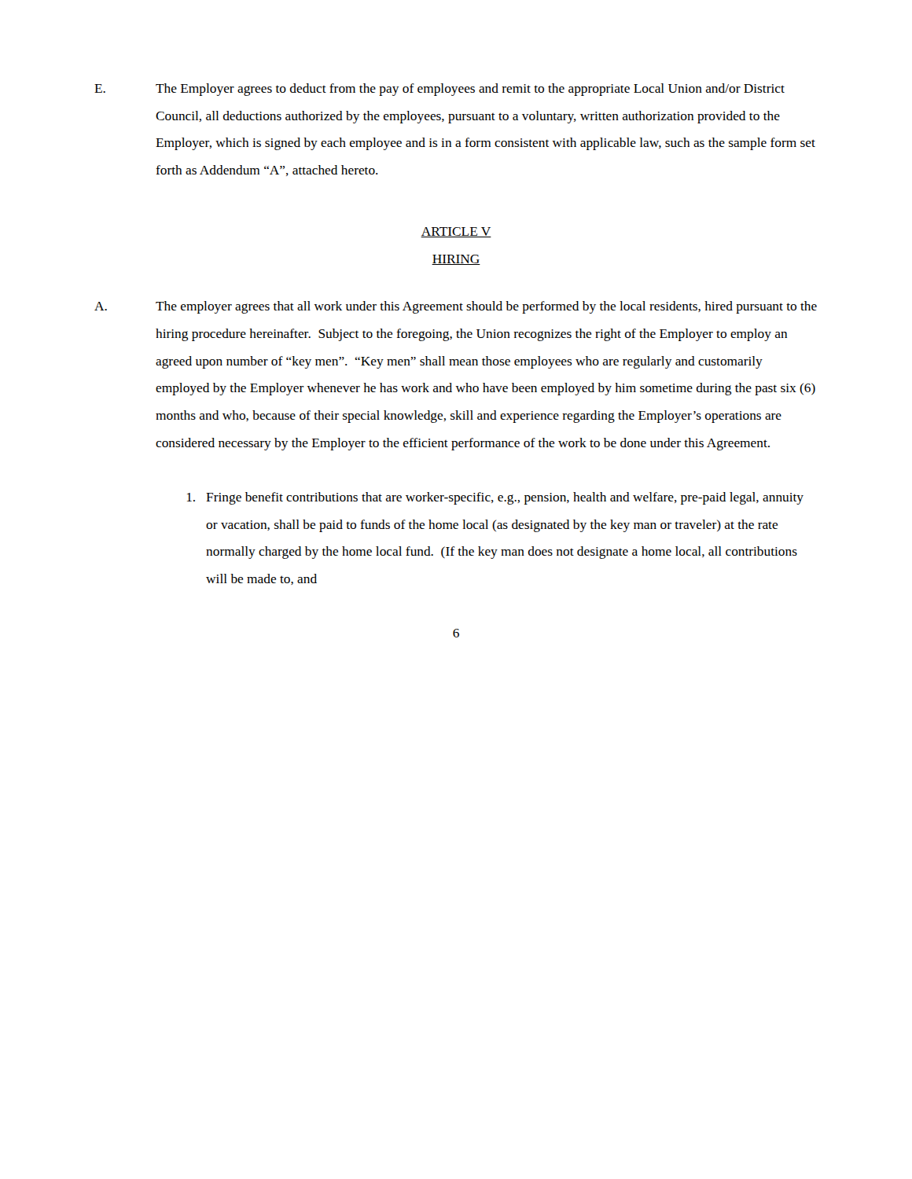E.
The Employer agrees to deduct from the pay of employees and remit to the appropriate Local Union and/or District Council, all deductions authorized by the employees, pursuant to a voluntary, written authorization provided to the Employer, which is signed by each employee and is in a form consistent with applicable law, such as the sample form set forth as Addendum “A”, attached hereto.
ARTICLE V
HIRING
A.
The employer agrees that all work under this Agreement should be performed by the local residents, hired pursuant to the hiring procedure hereinafter. Subject to the foregoing, the Union recognizes the right of the Employer to employ an agreed upon number of “key men”. “Key men” shall mean those employees who are regularly and customarily employed by the Employer whenever he has work and who have been employed by him sometime during the past six (6) months and who, because of their special knowledge, skill and experience regarding the Employer’s operations are considered necessary by the Employer to the efficient performance of the work to be done under this Agreement.
Fringe benefit contributions that are worker-specific, e.g., pension, health and welfare, pre-paid legal, annuity or vacation, shall be paid to funds of the home local (as designated by the key man or traveler) at the rate normally charged by the home local fund. (If the key man does not designate a home local, all contributions will be made to, and
6